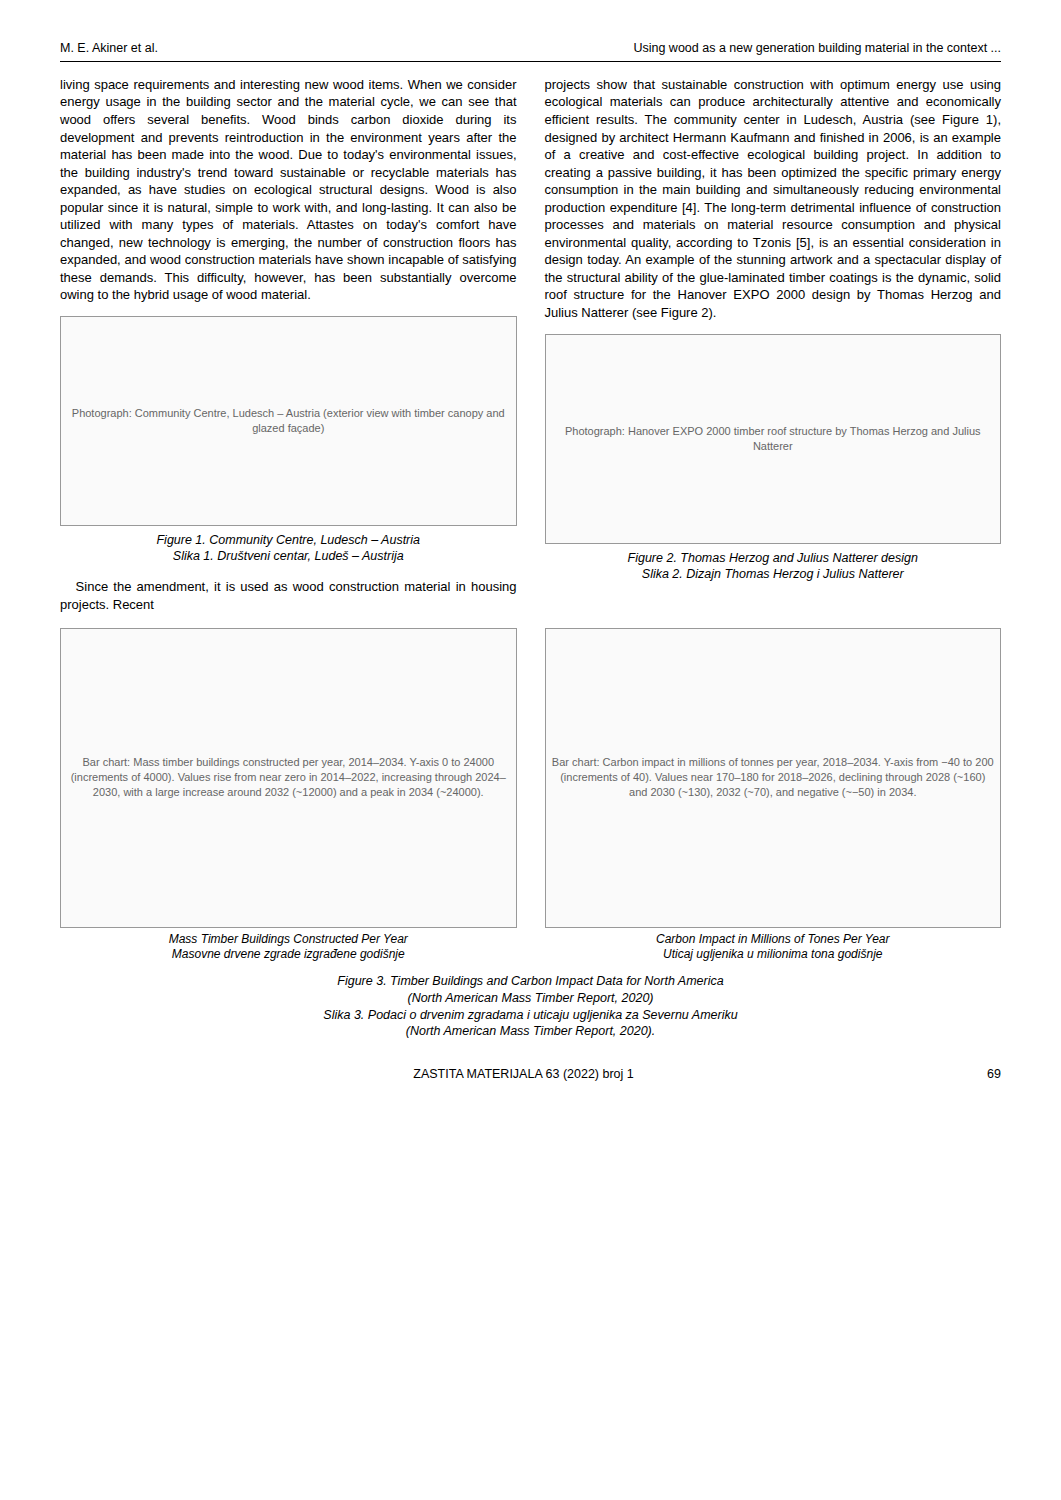M. E. Akiner et al.
Using wood as a new generation building material in the context ...
living space requirements and interesting new wood items. When we consider energy usage in the building sector and the material cycle, we can see that wood offers several benefits. Wood binds carbon dioxide during its development and prevents reintroduction in the environment years after the material has been made into the wood. Due to today's environmental issues, the building industry's trend toward sustainable or recyclable materials has expanded, as have studies on ecological structural designs. Wood is also popular since it is natural, simple to work with, and long-lasting. It can also be utilized with many types of materials. Attastes on today's comfort have changed, new technology is emerging, the number of construction floors has expanded, and wood construction materials have shown incapable of satisfying these demands. This difficulty, however, has been substantially overcome owing to the hybrid usage of wood material.
Photograph: Community Centre, Ludesch – Austria (exterior view with timber canopy and glazed façade)
Figure 1. Community Centre, Ludesch – Austria
Slika 1. Društveni centar, Ludeš – Austrija
Since the amendment, it is used as wood construction material in housing projects. Recent
projects show that sustainable construction with optimum energy use using ecological materials can produce architecturally attentive and economically efficient results. The community center in Ludesch, Austria (see Figure 1), designed by architect Hermann Kaufmann and finished in 2006, is an example of a creative and cost-effective ecological building project. In addition to creating a passive building, it has been optimized the specific primary energy consumption in the main building and simultaneously reducing environmental production expenditure [4]. The long-term detrimental influence of construction processes and materials on material resource consumption and physical environmental quality, according to Tzonis [5], is an essential consideration in design today. An example of the stunning artwork and a spectacular display of the structural ability of the glue-laminated timber coatings is the dynamic, solid roof structure for the Hanover EXPO 2000 design by Thomas Herzog and Julius Natterer (see Figure 2).
Photograph: Hanover EXPO 2000 timber roof structure by Thomas Herzog and Julius Natterer
Figure 2. Thomas Herzog and Julius Natterer design
Slika 2. Dizajn Thomas Herzog i Julius Natterer
Bar chart: Mass timber buildings constructed per year, 2014–2034. Y-axis 0 to 24000 (increments of 4000). Values rise from near zero in 2014–2022, increasing through 2024–2030, with a large increase around 2032 (~12000) and a peak in 2034 (~24000).
Bar chart: Carbon impact in millions of tonnes per year, 2018–2034. Y-axis from −40 to 200 (increments of 40). Values near 170–180 for 2018–2026, declining through 2028 (~160) and 2030 (~130), 2032 (~70), and negative (~−50) in 2034.
Mass Timber Buildings Constructed Per Year
Masovne drvene zgrade izgrađene godišnje
Carbon Impact in Millions of Tones Per Year
Uticaj ugljenika u milionima tona godišnje
Figure 3. Timber Buildings and Carbon Impact Data for North America
(North American Mass Timber Report, 2020)
Slika 3. Podaci o drvenim zgradama i uticaju ugljenika za Severnu Ameriku
(North American Mass Timber Report, 2020).
ZASTITA MATERIJALA 63 (2022) broj 1
69